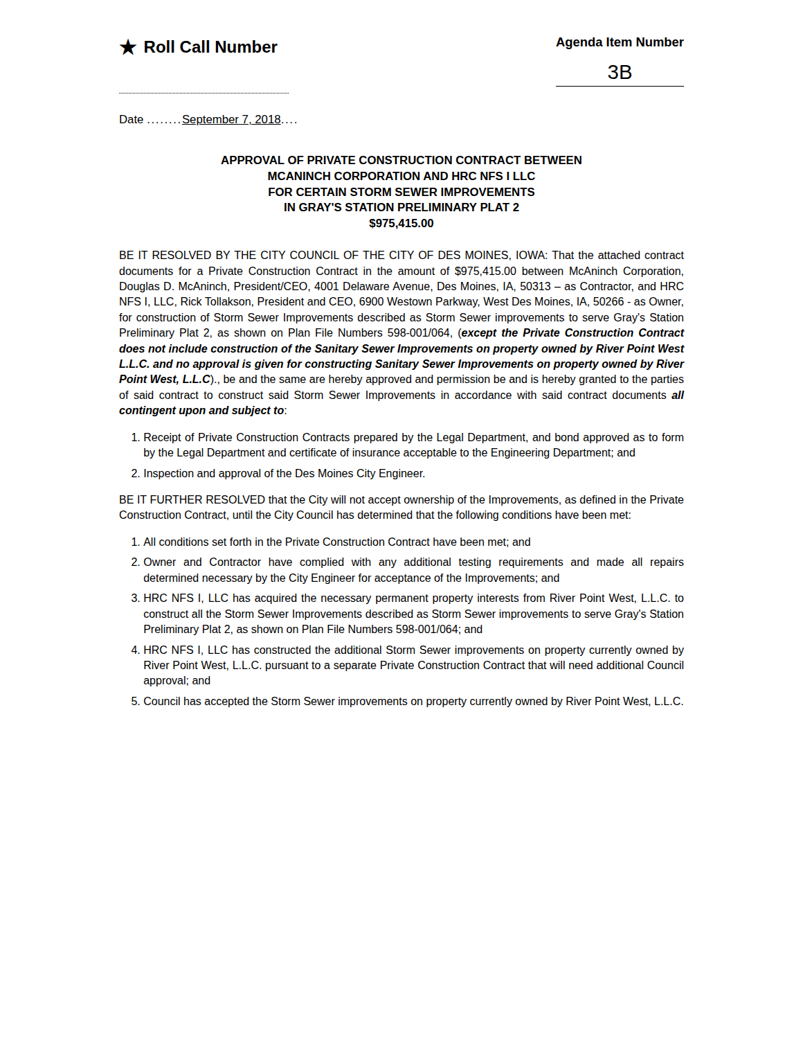★ Roll Call Number
Agenda Item Number 3B
Date ........ September 7, 2018....
Approval of Private Construction Contract Between
McAninch Corporation and HRC NFS I LLC
for Certain Storm Sewer Improvements
in Gray's Station Preliminary Plat 2
$975,415.00
BE IT RESOLVED BY THE CITY COUNCIL OF THE CITY OF DES MOINES, IOWA: That the attached contract documents for a Private Construction Contract in the amount of $975,415.00 between McAninch Corporation, Douglas D. McAninch, President/CEO, 4001 Delaware Avenue, Des Moines, IA, 50313 – as Contractor, and HRC NFS I, LLC, Rick Tollakson, President and CEO, 6900 Westown Parkway, West Des Moines, IA, 50266 - as Owner, for construction of Storm Sewer Improvements described as Storm Sewer improvements to serve Gray's Station Preliminary Plat 2, as shown on Plan File Numbers 598-001/064, (except the Private Construction Contract does not include construction of the Sanitary Sewer Improvements on property owned by River Point West L.L.C. and no approval is given for constructing Sanitary Sewer Improvements on property owned by River Point West, L.L.C)., be and the same are hereby approved and permission be and is hereby granted to the parties of said contract to construct said Storm Sewer Improvements in accordance with said contract documents all contingent upon and subject to:
Receipt of Private Construction Contracts prepared by the Legal Department, and bond approved as to form by the Legal Department and certificate of insurance acceptable to the Engineering Department; and
Inspection and approval of the Des Moines City Engineer.
BE IT FURTHER RESOLVED that the City will not accept ownership of the Improvements, as defined in the Private Construction Contract, until the City Council has determined that the following conditions have been met:
All conditions set forth in the Private Construction Contract have been met; and
Owner and Contractor have complied with any additional testing requirements and made all repairs determined necessary by the City Engineer for acceptance of the Improvements; and
HRC NFS I, LLC has acquired the necessary permanent property interests from River Point West, L.L.C. to construct all the Storm Sewer Improvements described as Storm Sewer improvements to serve Gray's Station Preliminary Plat 2, as shown on Plan File Numbers 598-001/064; and
HRC NFS I, LLC has constructed the additional Storm Sewer improvements on property currently owned by River Point West, L.L.C. pursuant to a separate Private Construction Contract that will need additional Council approval; and
Council has accepted the Storm Sewer improvements on property currently owned by River Point West, L.L.C.